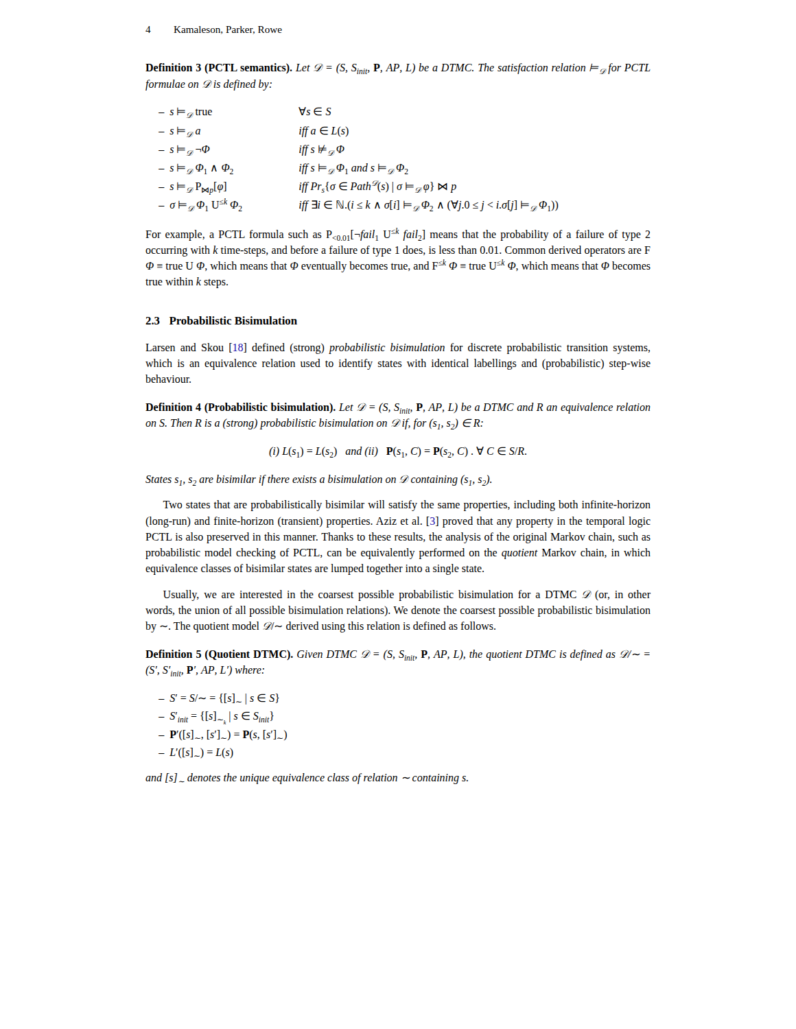4 Kamaleson, Parker, Rowe
Definition 3 (PCTL semantics). Let 𝒟 = (S, Sinit, P, AP, L) be a DTMC. The satisfaction relation ⊨𝒟 for PCTL formulae on 𝒟 is defined by:
–s ⊨𝒟 true ∀s ∈ S
–s ⊨𝒟 a iff a ∈ L(s)
–s ⊨𝒟 ¬Φ iff s ⊭𝒟 Φ
–s ⊨𝒟 Φ1 ∧ Φ2 iff s ⊨𝒟 Φ1 and s ⊨𝒟 Φ2
–s ⊨𝒟 P⋈p[φ] iff Prs{σ ∈ Path𝒟(s) | σ ⊨𝒟 φ} ⋈ p
–σ ⊨𝒟 Φ1 U≤k Φ2 iff ∃i ∈ ℕ.(i ≤ k ∧ σ[i] ⊨𝒟 Φ2 ∧ (∀j.0 ≤ j < i.σ[j] ⊨𝒟 Φ1))
For example, a PCTL formula such as P<0.01[¬fail1 U≤k fail2] means that the probability of a failure of type 2 occurring with k time-steps, and before a failure of type 1 does, is less than 0.01. Common derived operators are F Φ ≡ true U Φ, which means that Φ eventually becomes true, and F≤k Φ ≡ true U≤k Φ, which means that Φ becomes true within k steps.
2.3 Probabilistic Bisimulation
Larsen and Skou [18] defined (strong) probabilistic bisimulation for discrete probabilistic transition systems, which is an equivalence relation used to identify states with identical labellings and (probabilistic) step-wise behaviour.
Definition 4 (Probabilistic bisimulation). Let 𝒟 = (S, Sinit, P, AP, L) be a DTMC and R an equivalence relation on S. Then R is a (strong) probabilistic bisimulation on 𝒟 if, for (s1, s2) ∈ R:
(i) L(s1) = L(s2) and (ii) P(s1, C) = P(s2, C) . ∀ C ∈ S/R.
States s1, s2 are bisimilar if there exists a bisimulation on 𝒟 containing (s1, s2).
Two states that are probabilistically bisimilar will satisfy the same properties, including both infinite-horizon (long-run) and finite-horizon (transient) properties. Aziz et al. [3] proved that any property in the temporal logic PCTL is also preserved in this manner. Thanks to these results, the analysis of the original Markov chain, such as probabilistic model checking of PCTL, can be equivalently performed on the quotient Markov chain, in which equivalence classes of bisimilar states are lumped together into a single state.
Usually, we are interested in the coarsest possible probabilistic bisimulation for a DTMC 𝒟 (or, in other words, the union of all possible bisimulation relations). We denote the coarsest possible probabilistic bisimulation by ∼. The quotient model 𝒟/∼ derived using this relation is defined as follows.
Definition 5 (Quotient DTMC). Given DTMC 𝒟 = (S, Sinit, P, AP, L), the quotient DTMC is defined as 𝒟/∼ = (S′, S′init, P′, AP, L′) where:
S′ = S/∼ = {[s]∼ | s ∈ S}
S′init = {[s]∼k | s ∈ Sinit}
P′([s]∼, [s′]∼) = P(s, [s′]∼)
L′([s]∼) = L(s)
and [s]∼ denotes the unique equivalence class of relation ∼ containing s.